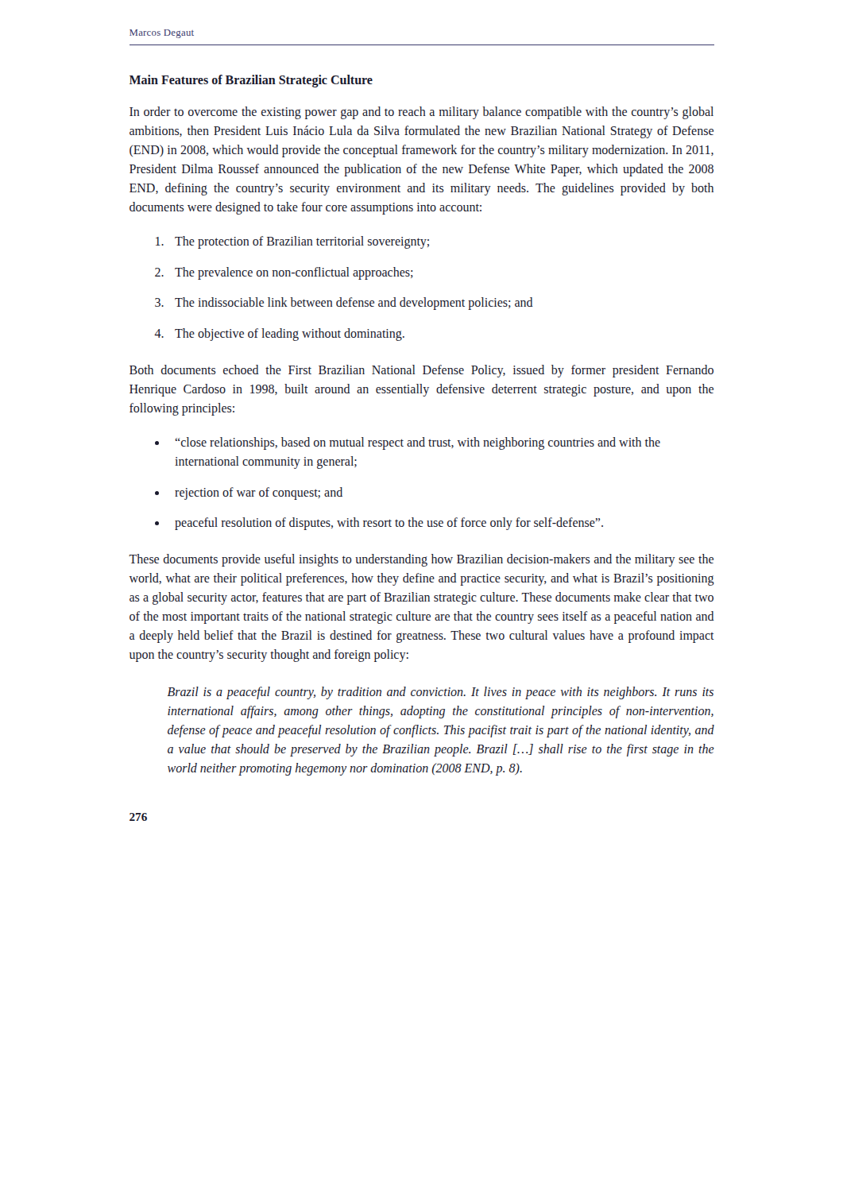Marcos Degaut
Main Features of Brazilian Strategic Culture
In order to overcome the existing power gap and to reach a military balance compatible with the country’s global ambitions, then President Luis Inácio Lula da Silva formulated the new Brazilian National Strategy of Defense (END) in 2008, which would provide the conceptual framework for the country’s military modernization. In 2011, President Dilma Roussef announced the publication of the new Defense White Paper, which updated the 2008 END, defining the country’s security environment and its military needs. The guidelines provided by both documents were designed to take four core assumptions into account:
The protection of Brazilian territorial sovereignty;
The prevalence on non-conflictual approaches;
The indissociable link between defense and development policies; and
The objective of leading without dominating.
Both documents echoed the First Brazilian National Defense Policy, issued by former president Fernando Henrique Cardoso in 1998, built around an essentially defensive deterrent strategic posture, and upon the following principles:
“close relationships, based on mutual respect and trust, with neighboring countries and with the international community in general;
rejection of war of conquest; and
peaceful resolution of disputes, with resort to the use of force only for self-defense”.
These documents provide useful insights to understanding how Brazilian decision-makers and the military see the world, what are their political preferences, how they define and practice security, and what is Brazil’s positioning as a global security actor, features that are part of Brazilian strategic culture. These documents make clear that two of the most important traits of the national strategic culture are that the country sees itself as a peaceful nation and a deeply held belief that the Brazil is destined for greatness. These two cultural values have a profound impact upon the country’s security thought and foreign policy:
Brazil is a peaceful country, by tradition and conviction. It lives in peace with its neighbors. It runs its international affairs, among other things, adopting the constitutional principles of non-intervention, defense of peace and peaceful resolution of conflicts. This pacifist trait is part of the national identity, and a value that should be preserved by the Brazilian people. Brazil […] shall rise to the first stage in the world neither promoting hegemony nor domination (2008 END, p. 8).
276